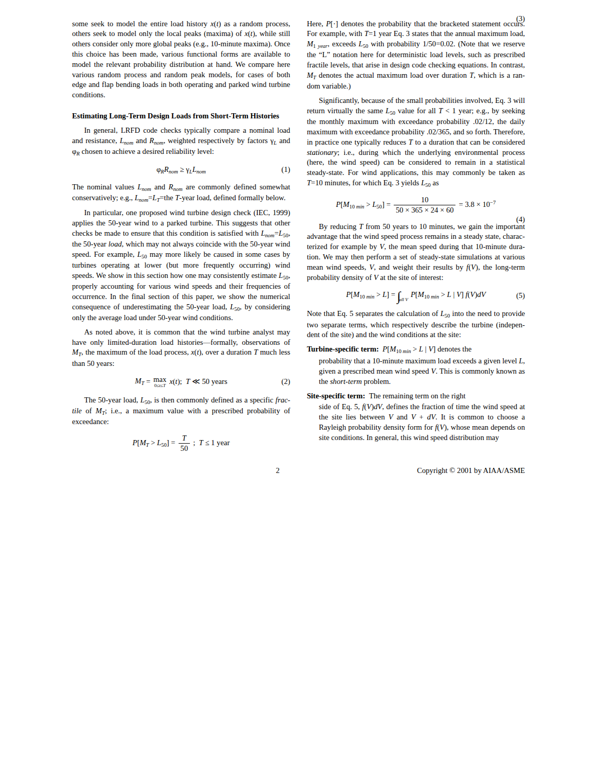some seek to model the entire load history x(t) as a random process, others seek to model only the local peaks (maxima) of x(t), while still others consider only more global peaks (e.g., 10-minute maxima). Once this choice has been made, various functional forms are available to model the relevant probability distribution at hand. We compare here various random process and random peak models, for cases of both edge and flap bending loads in both operating and parked wind turbine conditions.
Estimating Long-Term Design Loads from Short-Term Histories
In general, LRFD code checks typically compare a nominal load and resistance, Lnom and Rnom, weighted respectively by factors γL and φR chosen to achieve a desired reliability level:
φRRnom ≥ γLLnom (1)
The nominal values Lnom and Rnom are commonly defined somewhat conservatively; e.g., Lnom=LT=the T-year load, defined formally below.
In particular, one proposed wind turbine design check (IEC, 1999) applies the 50-year wind to a parked turbine. This suggests that other checks be made to ensure that this condition is satisfied with Lnom=L50, the 50-year load, which may not always coincide with the 50-year wind speed. For example, L50 may more likely be caused in some cases by turbines operating at lower (but more frequently occurring) wind speeds. We show in this section how one may consistently estimate L50, properly accounting for various wind speeds and their frequencies of occurrence. In the final section of this paper, we show the numerical consequence of underestimating the 50-year load, L50, by considering only the average load under 50-year wind conditions.
As noted above, it is common that the wind turbine analyst may have only limited-duration load histories—formally, observations of MT, the maximum of the load process, x(t), over a duration T much less than 50 years:
MT = max 0≤t≤T x(t); T ≪ 50 years (2)
The 50-year load, L50, is then commonly defined as a specific fractile of MT; i.e., a maximum value with a prescribed probability of exceedance:
P[MT > L50] = T 50 ; T ≤ 1 year (3)
Here, P[·] denotes the probability that the bracketed statement occurs. For example, with T=1 year Eq. 3 states that the annual maximum load, M1 year, exceeds L50 with probability 1/50=0.02. (Note that we reserve the “L” notation here for deterministic load levels, such as prescribed fractile levels, that arise in design code checking equations. In contrast, MT denotes the actual maximum load over duration T, which is a random variable.)
Significantly, because of the small probabilities involved, Eq. 3 will return virtually the same L50 value for all T < 1 year; e.g., by seeking the monthly maximum with exceedance probability .02/12, the daily maximum with exceedance probability .02/365, and so forth. Therefore, in practice one typically reduces T to a duration that can be considered stationary; i.e., during which the underlying environmental process (here, the wind speed) can be considered to remain in a statistical steady-state. For wind applications, this may commonly be taken as T=10 minutes, for which Eq. 3 yields L50 as
P[M10 min > L50] = 1050 × 365 × 24 × 60 = 3.8 × 10−7 (4)
By reducing T from 50 years to 10 minutes, we gain the important advantage that the wind speed process remains in a steady state, characterized for example by V, the mean speed during that 10-minute duration. We may then perform a set of steady-state simulations at various mean wind speeds, V, and weight their results by f(V), the long-term probability density of V at the site of interest:
P[M10 min > L] = ∫all V P[M10 min > L | V] f(V)dV (5)
Note that Eq. 5 separates the calculation of L50 into the need to provide two separate terms, which respectively describe the turbine (independent of the site) and the wind conditions at the site:
Turbine-specific term: P[M10 min > L | V] denotes the probability that a 10-minute maximum load exceeds a given level L, given a prescribed mean wind speed V. This is commonly known as the short-term problem.
Site-specific term: The remaining term on the right side of Eq. 5, f(V)dV, defines the fraction of time the wind speed at the site lies between V and V + dV. It is common to choose a Rayleigh probability density form for f(V), whose mean depends on site conditions. In general, this wind speed distribution may
2 Copyright © 2001 by AIAA/ASME